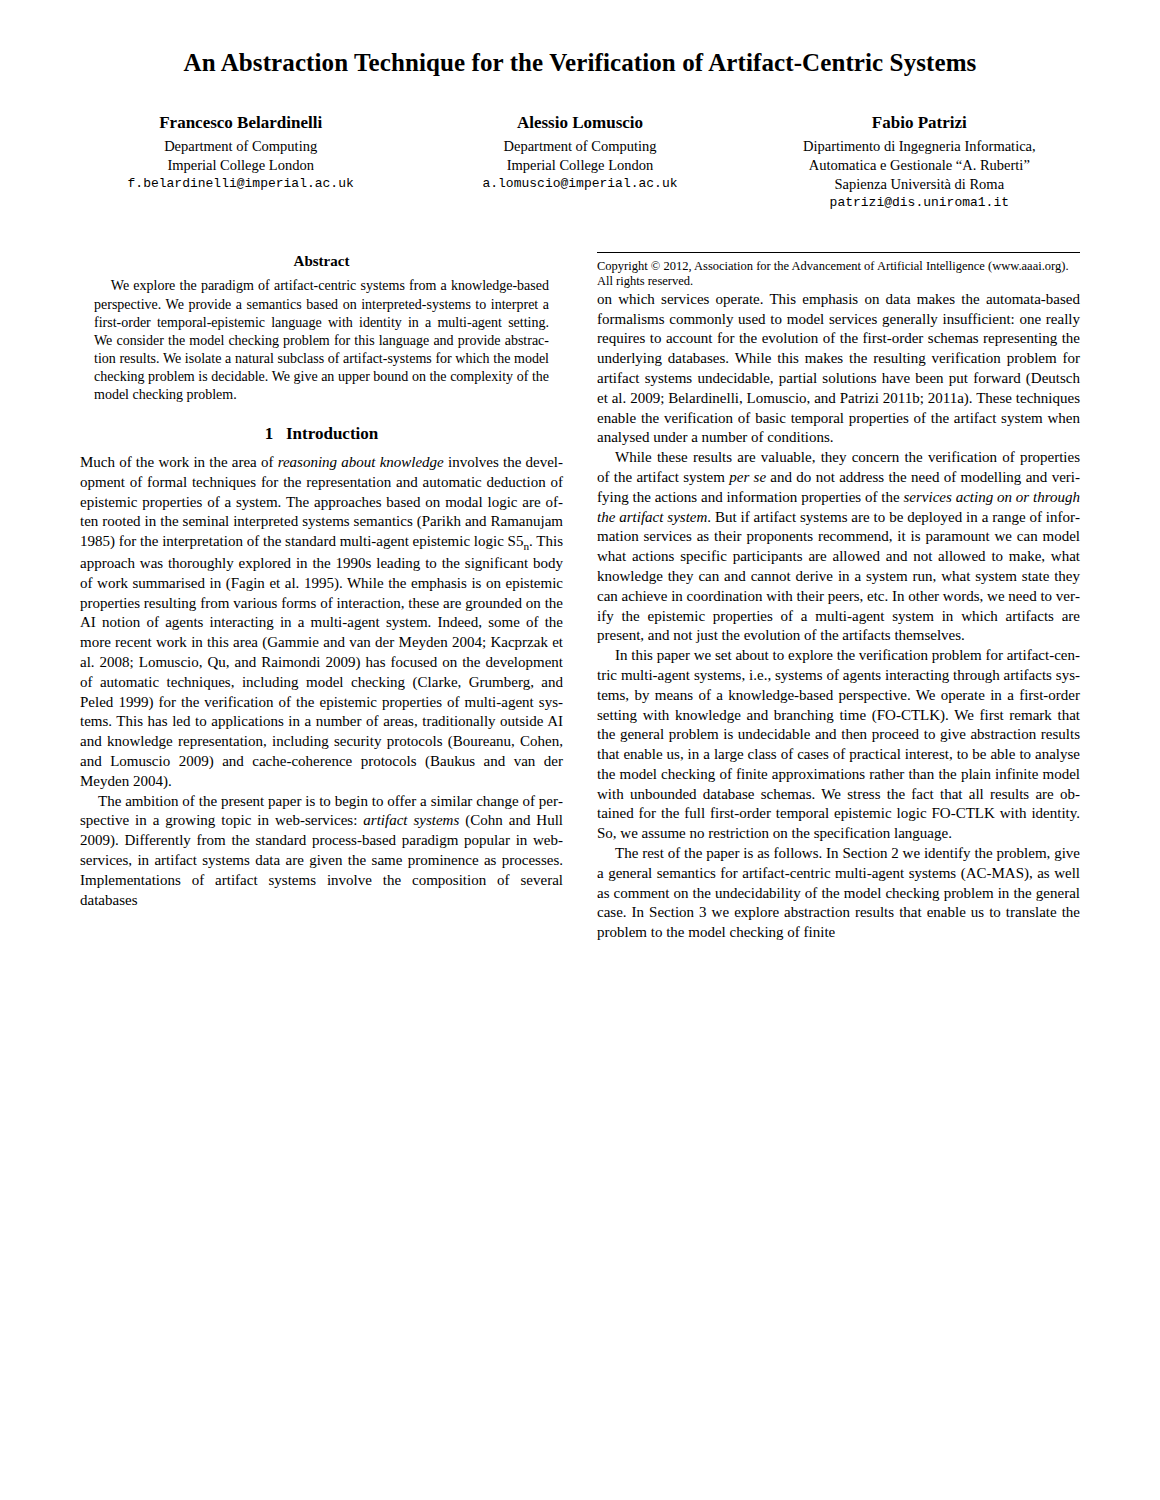An Abstraction Technique for the Verification of Artifact-Centric Systems
Francesco Belardinelli
Department of Computing
Imperial College London
f.belardinelli@imperial.ac.uk
Alessio Lomuscio
Department of Computing
Imperial College London
a.lomuscio@imperial.ac.uk
Fabio Patrizi
Dipartimento di Ingegneria Informatica,
Automatica e Gestionale “A. Ruberti”
Sapienza Università di Roma
patrizi@dis.uniroma1.it
Abstract
We explore the paradigm of artifact-centric systems from a knowledge-based perspective. We provide a semantics based on interpreted-systems to interpret a first-order temporal-epistemic language with identity in a multi-agent setting. We consider the model checking problem for this language and provide abstraction results. We isolate a natural subclass of artifact-systems for which the model checking problem is decidable. We give an upper bound on the complexity of the model checking problem.
1 Introduction
Much of the work in the area of reasoning about knowledge involves the development of formal techniques for the representation and automatic deduction of epistemic properties of a system. The approaches based on modal logic are often rooted in the seminal interpreted systems semantics (Parikh and Ramanujam 1985) for the interpretation of the standard multi-agent epistemic logic S5n. This approach was thoroughly explored in the 1990s leading to the significant body of work summarised in (Fagin et al. 1995). While the emphasis is on epistemic properties resulting from various forms of interaction, these are grounded on the AI notion of agents interacting in a multi-agent system. Indeed, some of the more recent work in this area (Gammie and van der Meyden 2004; Kacprzak et al. 2008; Lomuscio, Qu, and Raimondi 2009) has focused on the development of automatic techniques, including model checking (Clarke, Grumberg, and Peled 1999) for the verification of the epistemic properties of multi-agent systems. This has led to applications in a number of areas, traditionally outside AI and knowledge representation, including security protocols (Boureanu, Cohen, and Lomuscio 2009) and cache-coherence protocols (Baukus and van der Meyden 2004).
The ambition of the present paper is to begin to offer a similar change of perspective in a growing topic in web-services: artifact systems (Cohn and Hull 2009). Differently from the standard process-based paradigm popular in web-services, in artifact systems data are given the same prominence as processes. Implementations of artifact systems involve the composition of several databases
Copyright © 2012, Association for the Advancement of Artificial Intelligence (www.aaai.org). All rights reserved.
on which services operate. This emphasis on data makes the automata-based formalisms commonly used to model services generally insufficient: one really requires to account for the evolution of the first-order schemas representing the underlying databases. While this makes the resulting verification problem for artifact systems undecidable, partial solutions have been put forward (Deutsch et al. 2009; Belardinelli, Lomuscio, and Patrizi 2011b; 2011a). These techniques enable the verification of basic temporal properties of the artifact system when analysed under a number of conditions.
While these results are valuable, they concern the verification of properties of the artifact system per se and do not address the need of modelling and verifying the actions and information properties of the services acting on or through the artifact system. But if artifact systems are to be deployed in a range of information services as their proponents recommend, it is paramount we can model what actions specific participants are allowed and not allowed to make, what knowledge they can and cannot derive in a system run, what system state they can achieve in coordination with their peers, etc. In other words, we need to verify the epistemic properties of a multi-agent system in which artifacts are present, and not just the evolution of the artifacts themselves.
In this paper we set about to explore the verification problem for artifact-centric multi-agent systems, i.e., systems of agents interacting through artifacts systems, by means of a knowledge-based perspective. We operate in a first-order setting with knowledge and branching time (FO-CTLK). We first remark that the general problem is undecidable and then proceed to give abstraction results that enable us, in a large class of cases of practical interest, to be able to analyse the model checking of finite approximations rather than the plain infinite model with unbounded database schemas. We stress the fact that all results are obtained for the full first-order temporal epistemic logic FO-CTLK with identity. So, we assume no restriction on the specification language.
The rest of the paper is as follows. In Section 2 we identify the problem, give a general semantics for artifact-centric multi-agent systems (AC-MAS), as well as comment on the undecidability of the model checking problem in the general case. In Section 3 we explore abstraction results that enable us to translate the problem to the model checking of finite